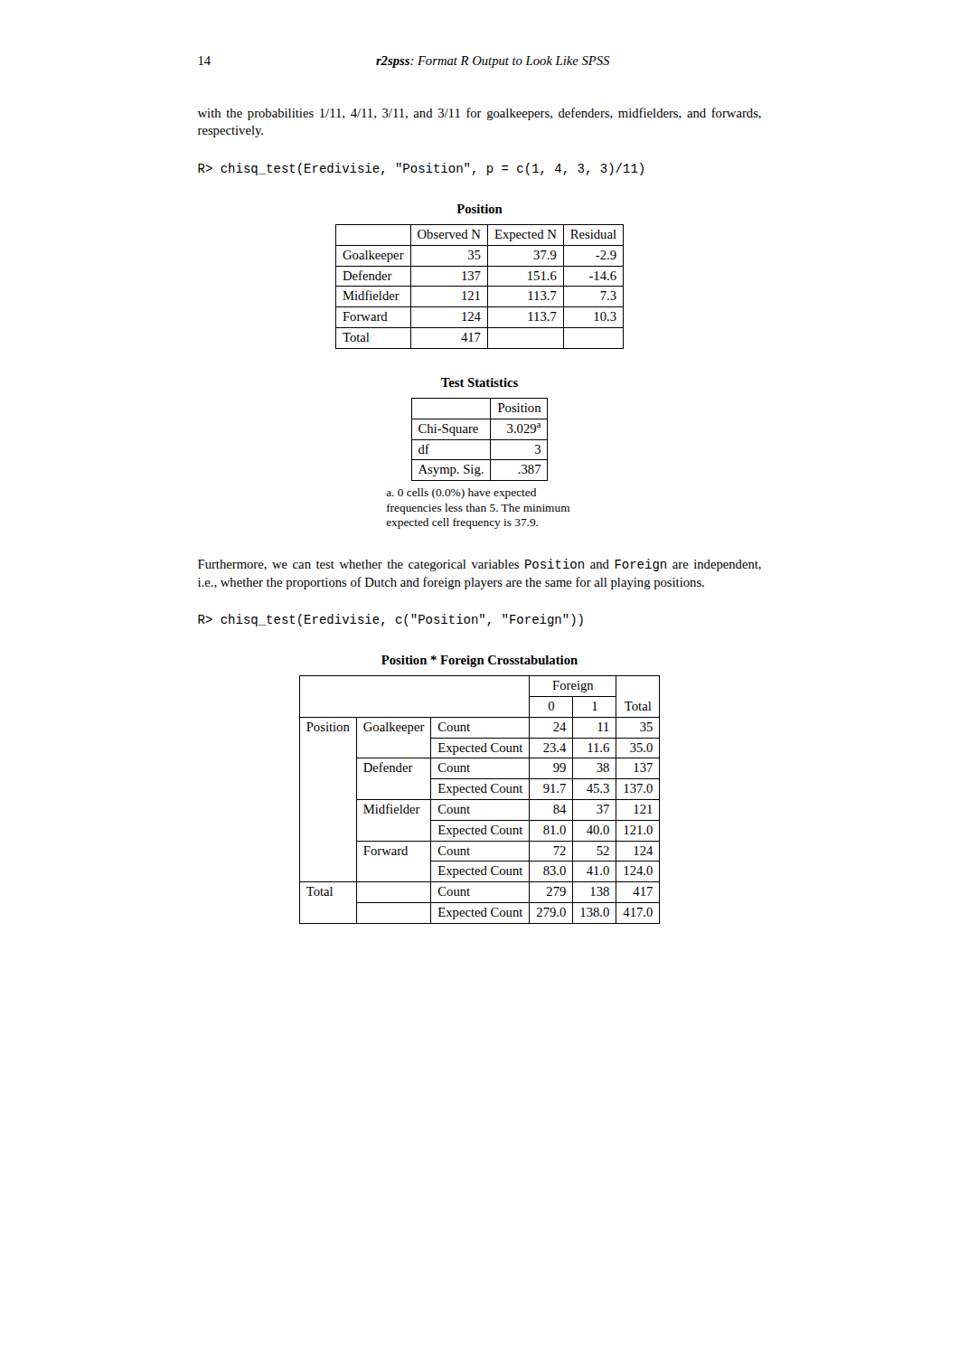14
r2spss: Format R Output to Look Like SPSS
with the probabilities 1/11, 4/11, 3/11, and 3/11 for goalkeepers, defenders, midfielders, and forwards, respectively.
R> chisq_test(Eredivisie, "Position", p = c(1, 4, 3, 3)/11)
Position
| | Observed N | Expected N | Residual |
| --- | --- | --- | --- |
| Goalkeeper | 35 | 37.9 | -2.9 |
| Defender | 137 | 151.6 | -14.6 |
| Midfielder | 121 | 113.7 | 7.3 |
| Forward | 124 | 113.7 | 10.3 |
| Total | 417 | | |
Test Statistics
| | Position |
| --- | --- |
| Chi-Square | 3.029 a |
| df | 3 |
| Asymp. Sig. | .387 |
a. 0 cells (0.0%) have expected frequencies less than 5. The minimum expected cell frequency is 37.9.
Furthermore, we can test whether the categorical variables Position and Foreign are independent, i.e., whether the proportions of Dutch and foreign players are the same for all playing positions.
R> chisq_test(Eredivisie, c("Position", "Foreign"))
Position * Foreign Crosstabulation
| | | | Foreign | |
| | | | 0 | 1 | Total |
| Position | Goalkeeper | Count | 24 | 11 | 35 |
| Expected Count | 23.4 | 11.6 | 35.0 |
| Defender | Count | 99 | 38 | 137 |
| Expected Count | 91.7 | 45.3 | 137.0 |
| Midfielder | Count | 84 | 37 | 121 |
| Expected Count | 81.0 | 40.0 | 121.0 |
| Forward | Count | 72 | 52 | 124 |
| Expected Count | 83.0 | 41.0 | 124.0 |
| Total | | Count | 279 | 138 | 417 |
| | Expected Count | 279.0 | 138.0 | 417.0 |